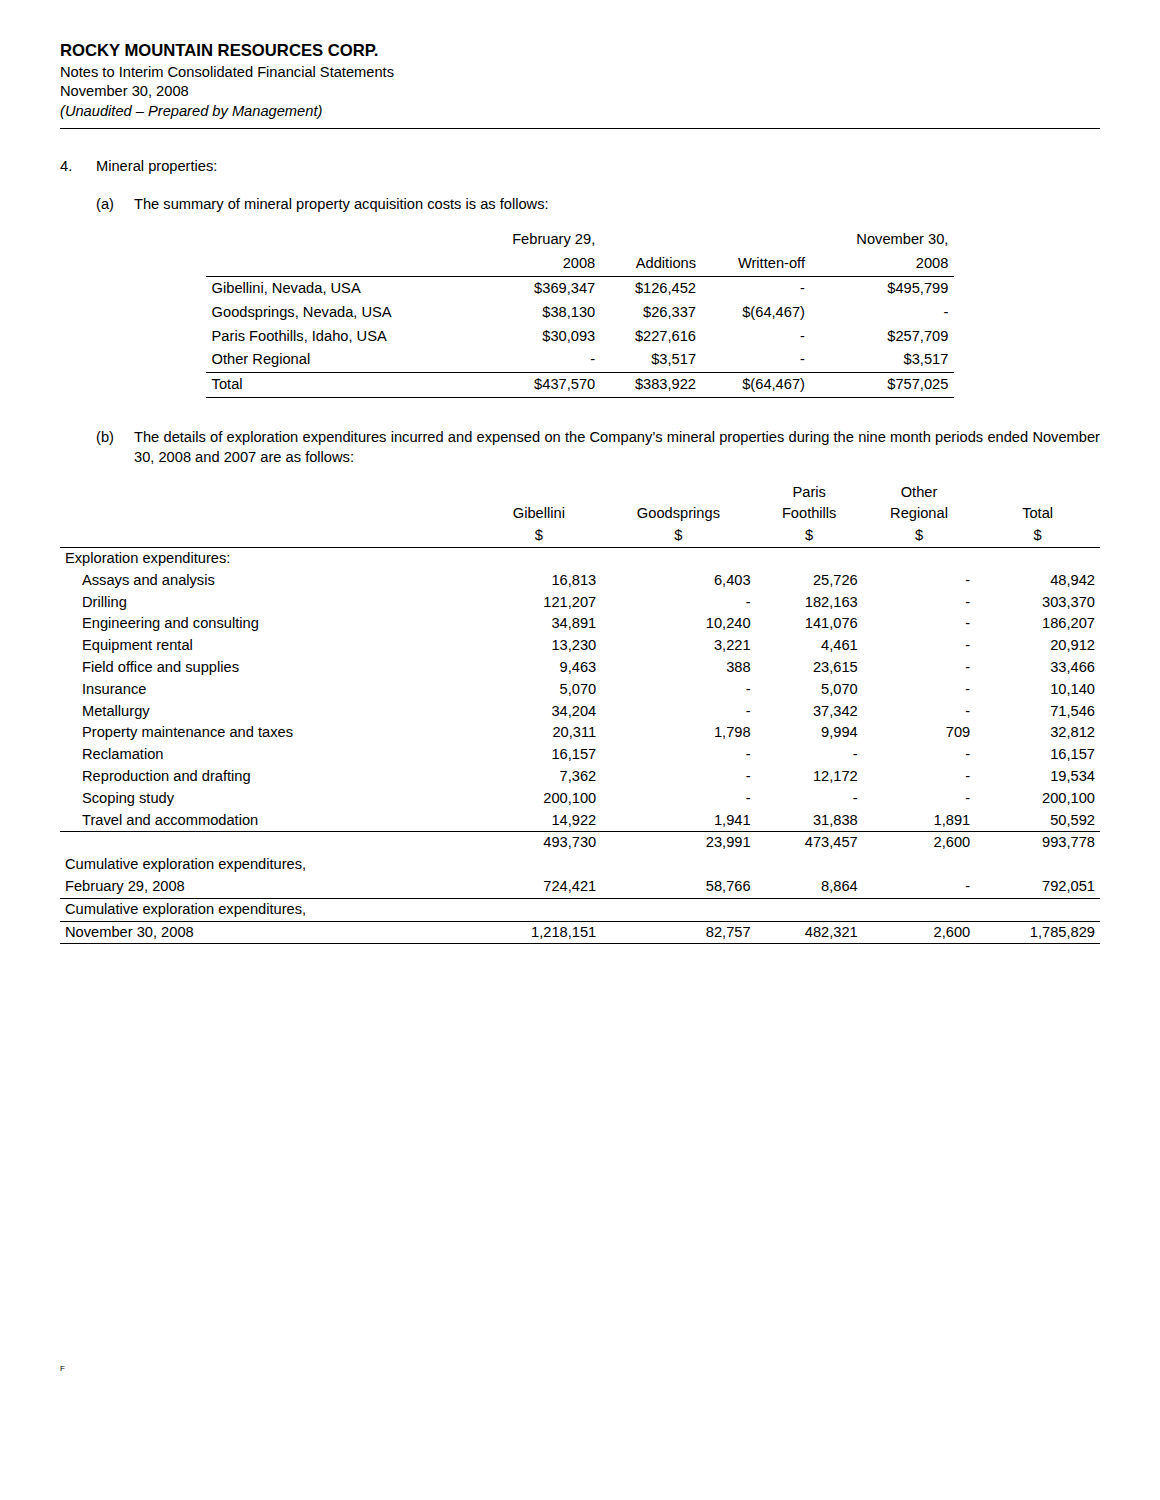ROCKY MOUNTAIN RESOURCES CORP.
Notes to Interim Consolidated Financial Statements
November 30, 2008
(Unaudited – Prepared by Management)
4. Mineral properties:
(a) The summary of mineral property acquisition costs is as follows:
| | February 29, | | | November 30, |
| --- | --- | --- | --- | --- |
| | 2008 | Additions | Written-off | 2008 |
| Gibellini, Nevada, USA | $369,347 | $126,452 | - | $495,799 |
| Goodsprings, Nevada, USA | $38,130 | $26,337 | $(64,467) | - |
| Paris Foothills, Idaho, USA | $30,093 | $227,616 | - | $257,709 |
| Other Regional | - | $3,517 | - | $3,517 |
| Total | $437,570 | $383,922 | $(64,467) | $757,025 |
(b) The details of exploration expenditures incurred and expensed on the Company’s mineral properties during the nine month periods ended November 30, 2008 and 2007 are as follows:
| | | | Paris | Other | |
| --- | --- | --- | --- | --- | --- |
| | Gibellini | Goodsprings | Foothills | Regional | Total |
| | $ | $ | $ | $ | $ |
| Exploration expenditures: | | | | | |
| Assays and analysis | 16,813 | 6,403 | 25,726 | - | 48,942 |
| Drilling | 121,207 | - | 182,163 | - | 303,370 |
| Engineering and consulting | 34,891 | 10,240 | 141,076 | - | 186,207 |
| Equipment rental | 13,230 | 3,221 | 4,461 | - | 20,912 |
| Field office and supplies | 9,463 | 388 | 23,615 | - | 33,466 |
| Insurance | 5,070 | - | 5,070 | - | 10,140 |
| Metallurgy | 34,204 | - | 37,342 | - | 71,546 |
| Property maintenance and taxes | 20,311 | 1,798 | 9,994 | 709 | 32,812 |
| Reclamation | 16,157 | - | - | - | 16,157 |
| Reproduction and drafting | 7,362 | - | 12,172 | - | 19,534 |
| Scoping study | 200,100 | - | - | - | 200,100 |
| Travel and accommodation | 14,922 | 1,941 | 31,838 | 1,891 | 50,592 |
| | 493,730 | 23,991 | 473,457 | 2,600 | 993,778 |
| Cumulative exploration expenditures, | | | | | |
| February 29, 2008 | 724,421 | 58,766 | 8,864 | - | 792,051 |
| Cumulative exploration expenditures, | | | | | |
| November 30, 2008 | 1,218,151 | 82,757 | 482,321 | 2,600 | 1,785,829 |
F